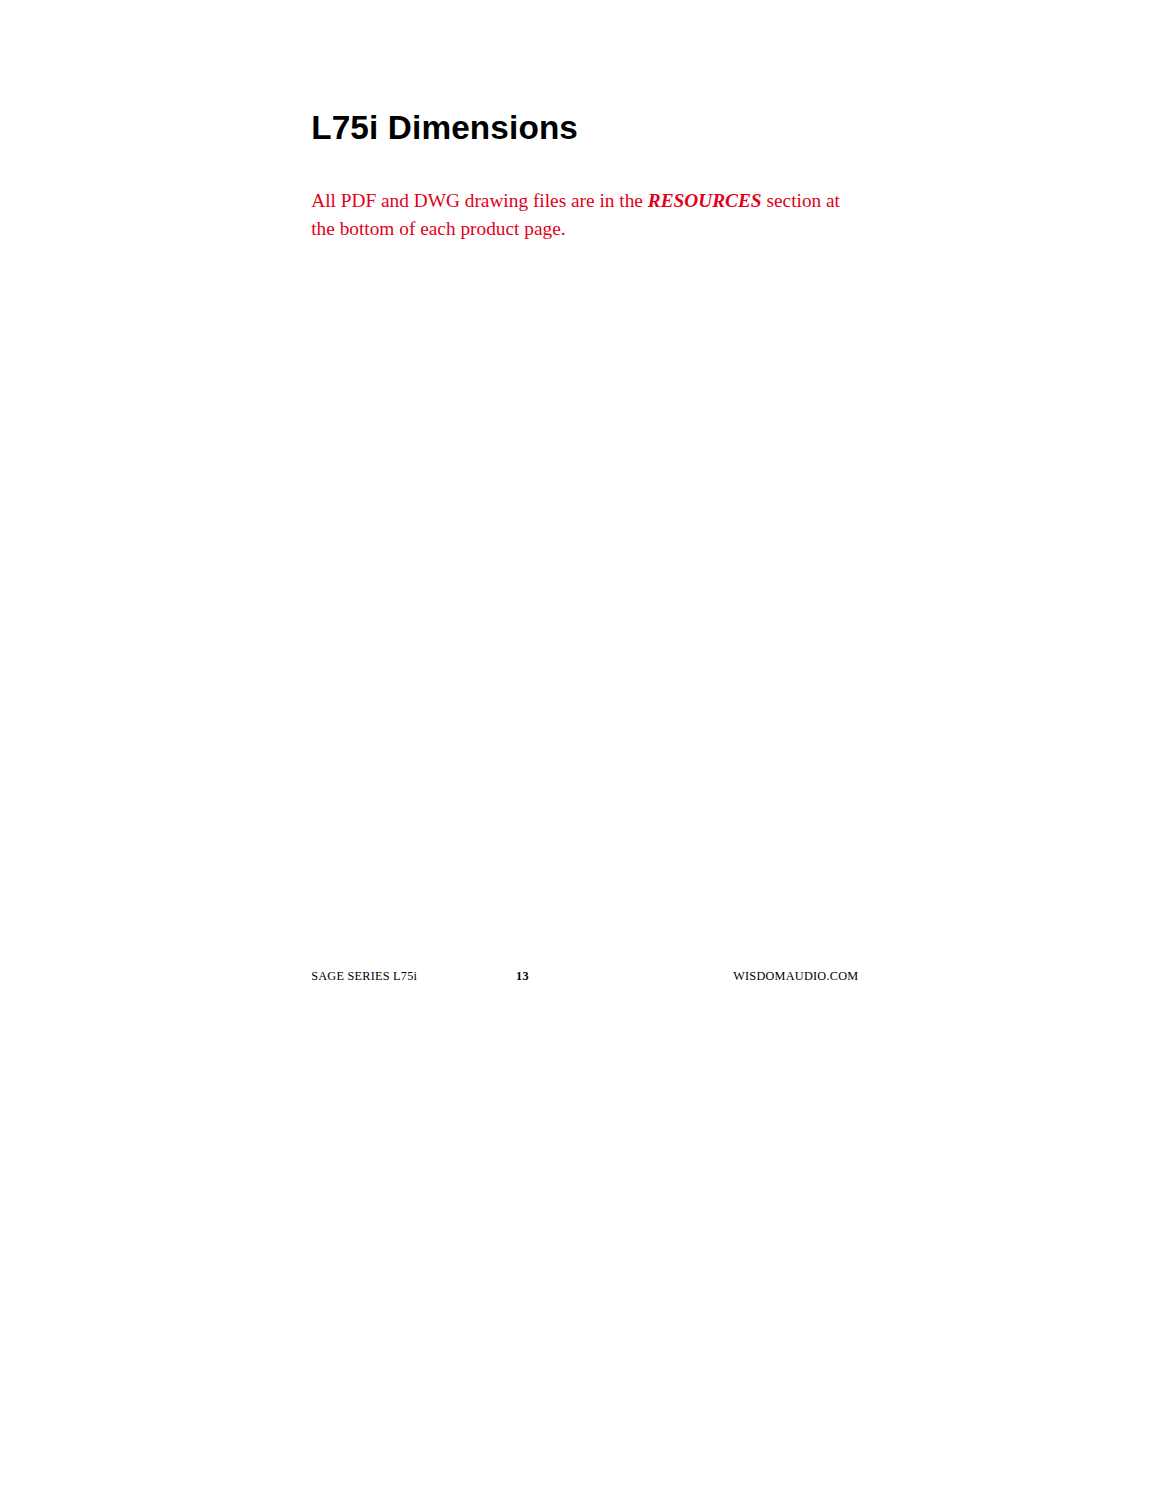L75i Dimensions
All PDF and DWG drawing files are in the RESOURCES section at the bottom of each product page.
SAGE SERIES L75i 13 WISDOMAUDIO.COM